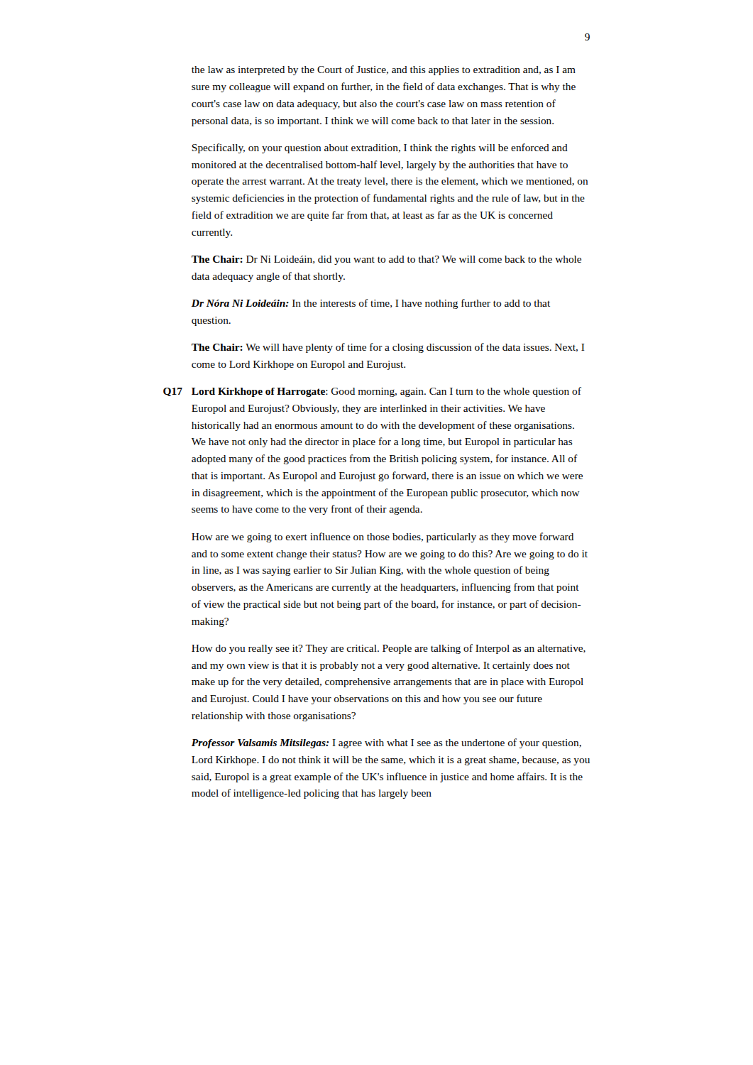9
the law as interpreted by the Court of Justice, and this applies to extradition and, as I am sure my colleague will expand on further, in the field of data exchanges. That is why the court's case law on data adequacy, but also the court's case law on mass retention of personal data, is so important. I think we will come back to that later in the session.
Specifically, on your question about extradition, I think the rights will be enforced and monitored at the decentralised bottom-half level, largely by the authorities that have to operate the arrest warrant. At the treaty level, there is the element, which we mentioned, on systemic deficiencies in the protection of fundamental rights and the rule of law, but in the field of extradition we are quite far from that, at least as far as the UK is concerned currently.
The Chair: Dr Ni Loideáin, did you want to add to that? We will come back to the whole data adequacy angle of that shortly.
Dr Nóra Ni Loideáin: In the interests of time, I have nothing further to add to that question.
The Chair: We will have plenty of time for a closing discussion of the data issues. Next, I come to Lord Kirkhope on Europol and Eurojust.
Q17
Lord Kirkhope of Harrogate: Good morning, again. Can I turn to the whole question of Europol and Eurojust? Obviously, they are interlinked in their activities. We have historically had an enormous amount to do with the development of these organisations. We have not only had the director in place for a long time, but Europol in particular has adopted many of the good practices from the British policing system, for instance. All of that is important. As Europol and Eurojust go forward, there is an issue on which we were in disagreement, which is the appointment of the European public prosecutor, which now seems to have come to the very front of their agenda.
How are we going to exert influence on those bodies, particularly as they move forward and to some extent change their status? How are we going to do this? Are we going to do it in line, as I was saying earlier to Sir Julian King, with the whole question of being observers, as the Americans are currently at the headquarters, influencing from that point of view the practical side but not being part of the board, for instance, or part of decision-making?
How do you really see it? They are critical. People are talking of Interpol as an alternative, and my own view is that it is probably not a very good alternative. It certainly does not make up for the very detailed, comprehensive arrangements that are in place with Europol and Eurojust. Could I have your observations on this and how you see our future relationship with those organisations?
Professor Valsamis Mitsilegas: I agree with what I see as the undertone of your question, Lord Kirkhope. I do not think it will be the same, which it is a great shame, because, as you said, Europol is a great example of the UK's influence in justice and home affairs. It is the model of intelligence-led policing that has largely been